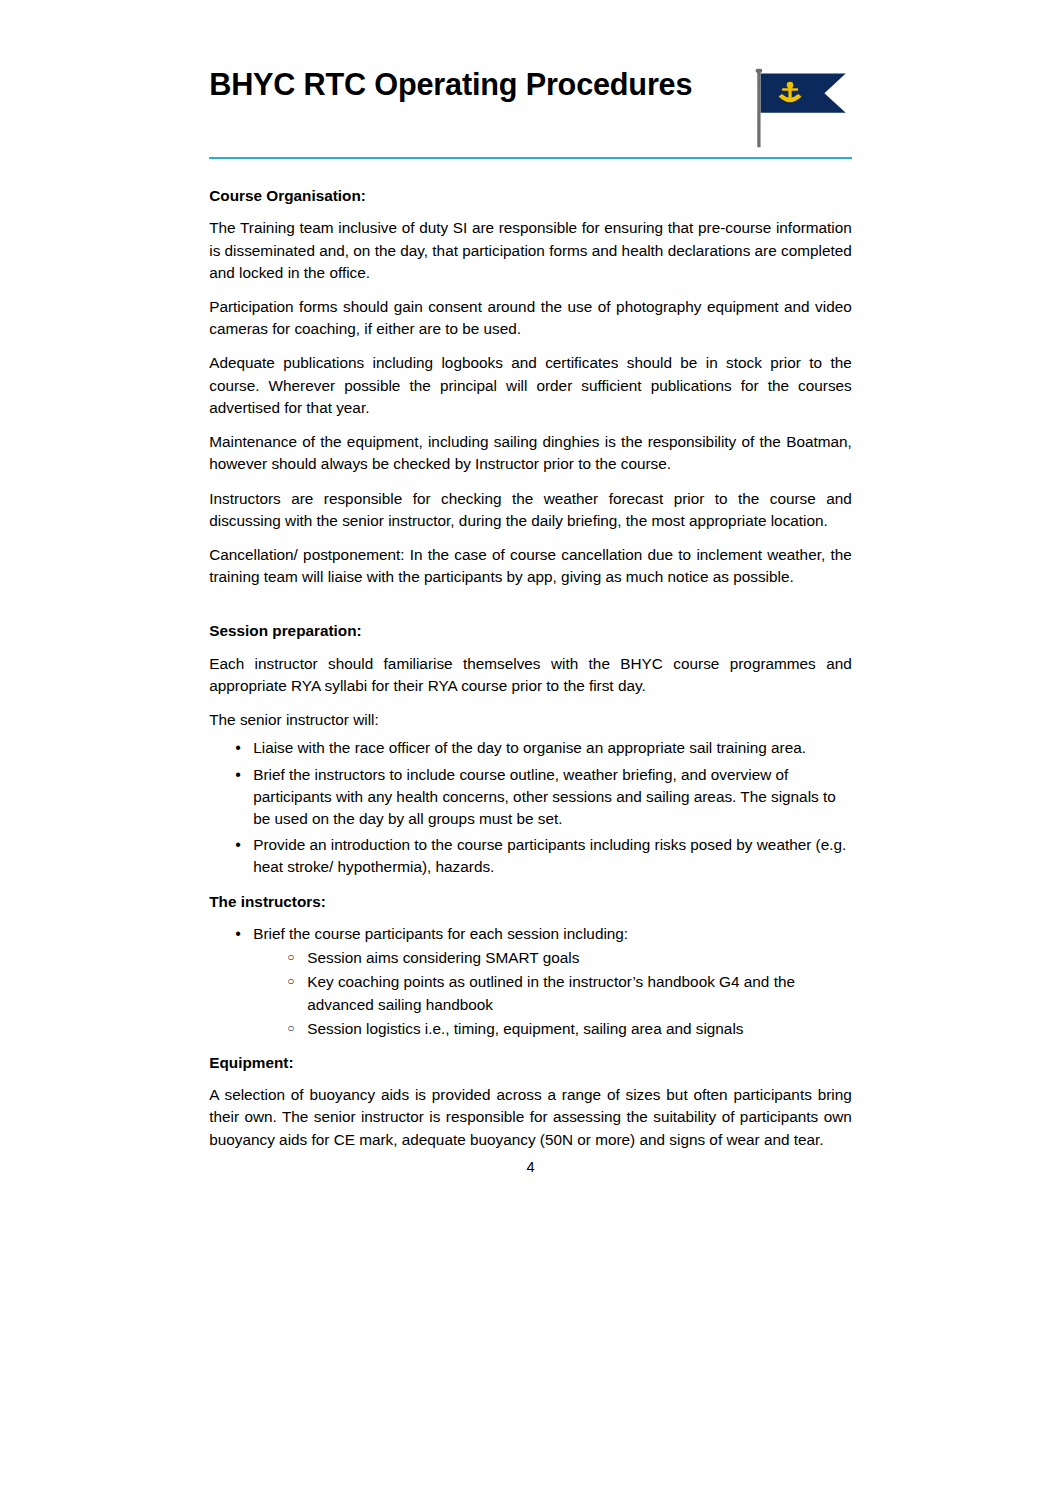BHYC RTC Operating Procedures
Course Organisation:
The Training team inclusive of duty SI are responsible for ensuring that pre-course information is disseminated and, on the day, that participation forms and health declarations are completed and locked in the office.
Participation forms should gain consent around the use of photography equipment and video cameras for coaching, if either are to be used.
Adequate publications including logbooks and certificates should be in stock prior to the course. Wherever possible the principal will order sufficient publications for the courses advertised for that year.
Maintenance of the equipment, including sailing dinghies is the responsibility of the Boatman, however should always be checked by Instructor prior to the course.
Instructors are responsible for checking the weather forecast prior to the course and discussing with the senior instructor, during the daily briefing, the most appropriate location.
Cancellation/ postponement: In the case of course cancellation due to inclement weather, the training team will liaise with the participants by app, giving as much notice as possible.
Session preparation:
Each instructor should familiarise themselves with the BHYC course programmes and appropriate RYA syllabi for their RYA course prior to the first day.
The senior instructor will:
Liaise with the race officer of the day to organise an appropriate sail training area.
Brief the instructors to include course outline, weather briefing, and overview of participants with any health concerns, other sessions and sailing areas. The signals to be used on the day by all groups must be set.
Provide an introduction to the course participants including risks posed by weather (e.g. heat stroke/ hypothermia), hazards.
The instructors:
Brief the course participants for each session including:
Session aims considering SMART goals
Key coaching points as outlined in the instructor’s handbook G4 and the advanced sailing handbook
Session logistics i.e., timing, equipment, sailing area and signals
Equipment:
A selection of buoyancy aids is provided across a range of sizes but often participants bring their own. The senior instructor is responsible for assessing the suitability of participants own buoyancy aids for CE mark, adequate buoyancy (50N or more) and signs of wear and tear.
4